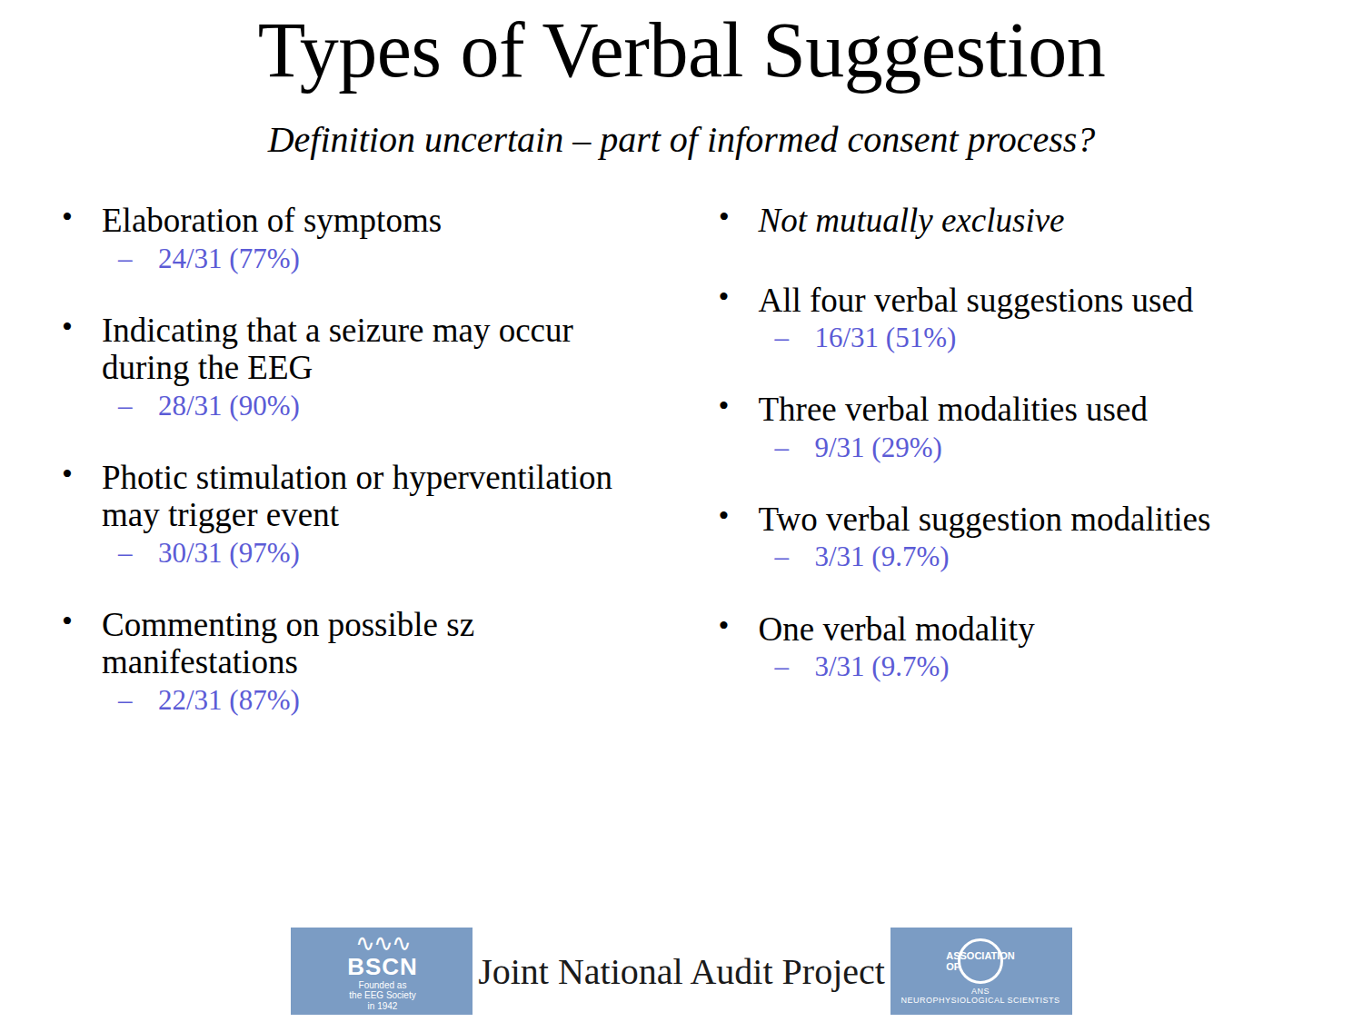Types of Verbal Suggestion
Definition uncertain – part of informed consent process?
Elaboration of symptoms
24/31 (77%)
Indicating that a seizure may occur during the EEG
28/31 (90%)
Photic stimulation or hyperventilation may trigger event
30/31 (97%)
Commenting on possible sz manifestations
22/31 (87%)
Not mutually exclusive
All four verbal suggestions used
16/31 (51%)
Three verbal modalities used
9/31 (29%)
Two verbal suggestion modalities
3/31 (9.7%)
One verbal modality
3/31 (9.7%)
∿∿∿
BSCN
Founded as
the EEG Society
in 1942
Joint National Audit Project
ASSOCIATION OF
ANS
NEUROPHYSIOLOGICAL SCIENTISTS